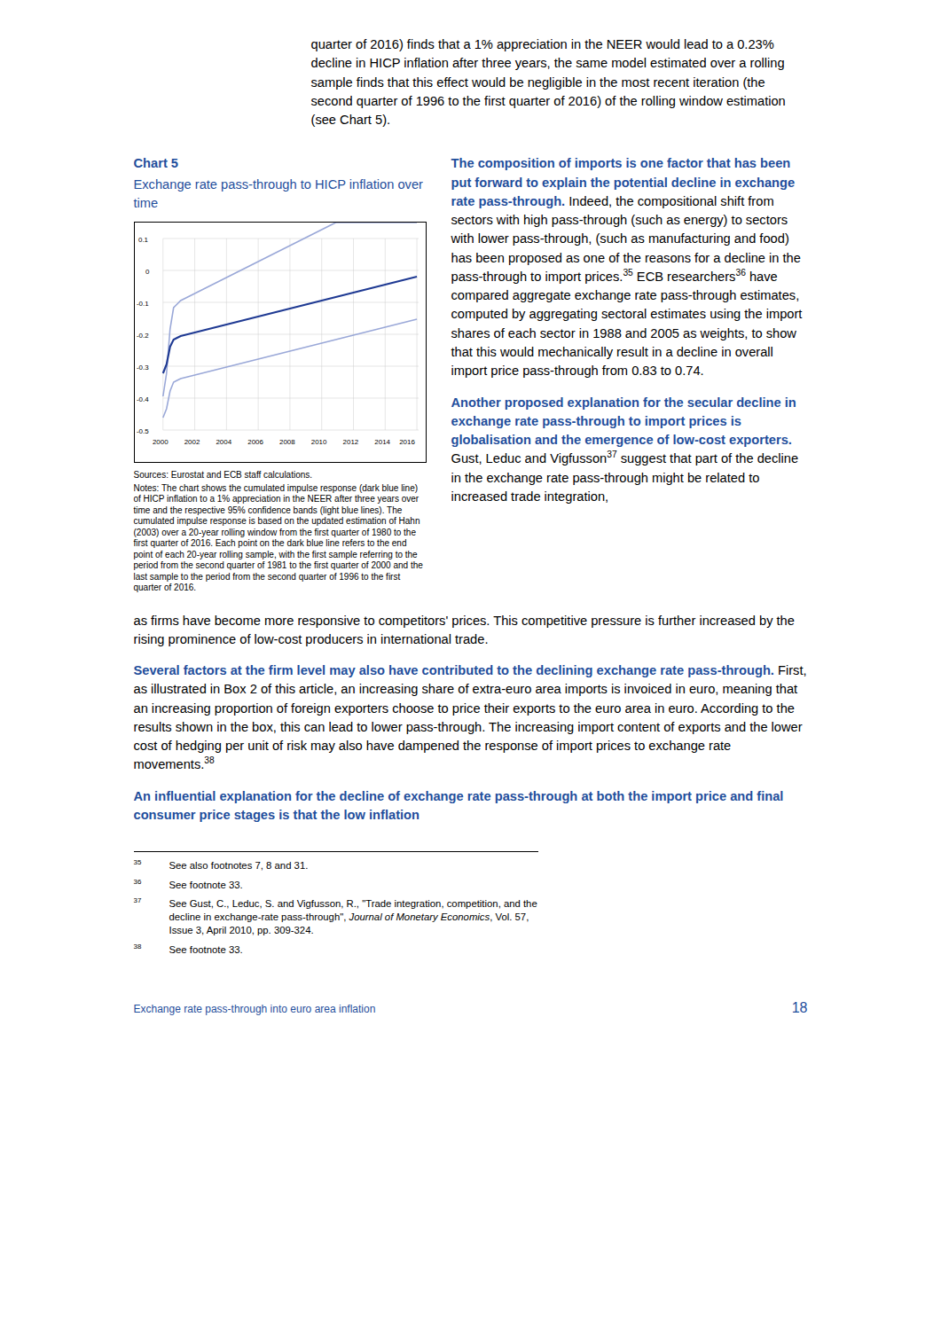quarter of 2016) finds that a 1% appreciation in the NEER would lead to a 0.23% decline in HICP inflation after three years, the same model estimated over a rolling sample finds that this effect would be negligible in the most recent iteration (the second quarter of 1996 to the first quarter of 2016) of the rolling window estimation (see Chart 5).
Chart 5
Exchange rate pass-through to HICP inflation over time
0.1 0 -0.1 -0.2 -0.3 -0.4 -0.5 2000 2002 2004 2006 2008 2010 2012 2014 2016
Sources: Eurostat and ECB staff calculations.
Notes: The chart shows the cumulated impulse response (dark blue line) of HICP inflation to a 1% appreciation in the NEER after three years over time and the respective 95% confidence bands (light blue lines). The cumulated impulse response is based on the updated estimation of Hahn (2003) over a 20-year rolling window from the first quarter of 1980 to the first quarter of 2016. Each point on the dark blue line refers to the end point of each 20-year rolling sample, with the first sample referring to the period from the second quarter of 1981 to the first quarter of 2000 and the last sample to the period from the second quarter of 1996 to the first quarter of 2016.
The composition of imports is one factor that has been put forward to explain the potential decline in exchange rate pass-through. Indeed, the compositional shift from sectors with high pass-through (such as energy) to sectors with lower pass-through, (such as manufacturing and food) has been proposed as one of the reasons for a decline in the pass-through to import prices.35 ECB researchers36 have compared aggregate exchange rate pass-through estimates, computed by aggregating sectoral estimates using the import shares of each sector in 1988 and 2005 as weights, to show that this would mechanically result in a decline in overall import price pass-through from 0.83 to 0.74.
Another proposed explanation for the secular decline in exchange rate pass-through to import prices is globalisation and the emergence of low-cost exporters. Gust, Leduc and Vigfusson37 suggest that part of the decline in the exchange rate pass-through might be related to increased trade integration,
as firms have become more responsive to competitors' prices. This competitive pressure is further increased by the rising prominence of low-cost producers in international trade.
Several factors at the firm level may also have contributed to the declining exchange rate pass-through. First, as illustrated in Box 2 of this article, an increasing share of extra-euro area imports is invoiced in euro, meaning that an increasing proportion of foreign exporters choose to price their exports to the euro area in euro. According to the results shown in the box, this can lead to lower pass-through. The increasing import content of exports and the lower cost of hedging per unit of risk may also have dampened the response of import prices to exchange rate movements.38
An influential explanation for the decline of exchange rate pass-through at both the import price and final consumer price stages is that the low inflation
| 35 | See also footnotes 7, 8 and 31. |
| 36 | See footnote 33. |
| 37 | See Gust, C., Leduc, S. and Vigfusson, R., "Trade integration, competition, and the decline in exchange-rate pass-through", Journal of Monetary Economics , Vol. 57, Issue 3, April 2010, pp. 309-324. |
| 38 | See footnote 33. |
Exchange rate pass-through into euro area inflation 18